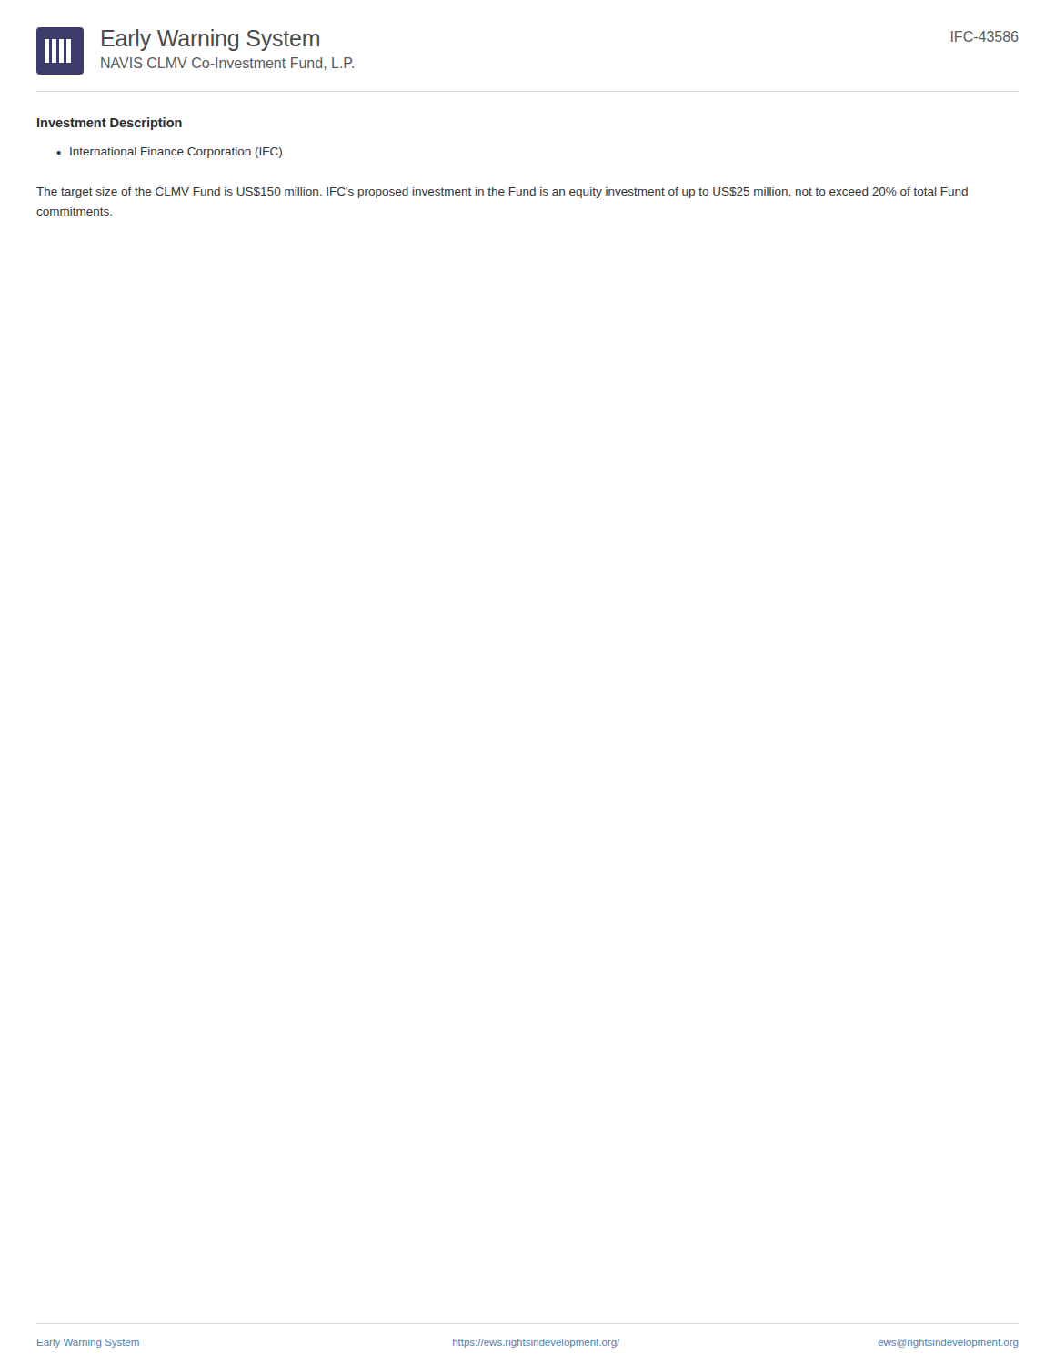Early Warning System
NAVIS CLMV Co-Investment Fund, L.P.
IFC-43586
Investment Description
International Finance Corporation (IFC)
The target size of the CLMV Fund is US$150 million. IFC's proposed investment in the Fund is an equity investment of up to US$25 million, not to exceed 20% of total Fund commitments.
Early Warning System
https://ews.rightsindevelopment.org/
ews@rightsindevelopment.org